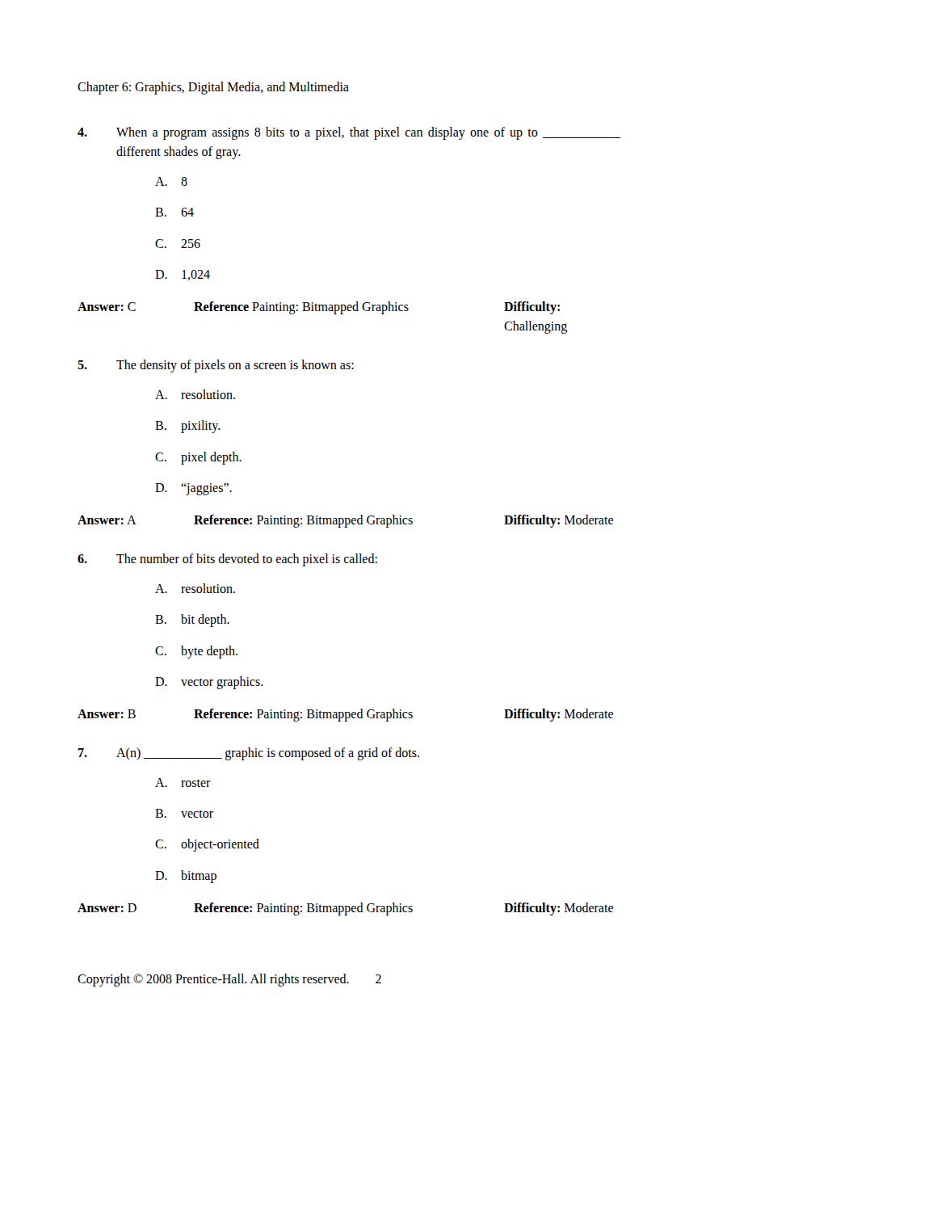Chapter 6: Graphics, Digital Media, and Multimedia
4.
When a program assigns 8 bits to a pixel, that pixel can display one of up to ____________ different shades of gray.
A. 8
B. 64
C. 256
D. 1,024
Answer: C
Reference Painting: Bitmapped Graphics
Difficulty: Challenging
5.
The density of pixels on a screen is known as:
A. resolution.
B. pixility.
C. pixel depth.
D.“jaggies”.
Answer: A
Reference: Painting: Bitmapped Graphics
Difficulty: Moderate
6.
The number of bits devoted to each pixel is called:
A. resolution.
B. bit depth.
C. byte depth.
D. vector graphics.
Answer: B
Reference: Painting: Bitmapped Graphics
Difficulty: Moderate
7.
A(n) ____________ graphic is composed of a grid of dots.
A. roster
B. vector
C. object-oriented
D. bitmap
Answer: D
Reference: Painting: Bitmapped Graphics
Difficulty: Moderate
Copyright © 2008 Prentice-Hall. All rights reserved.2